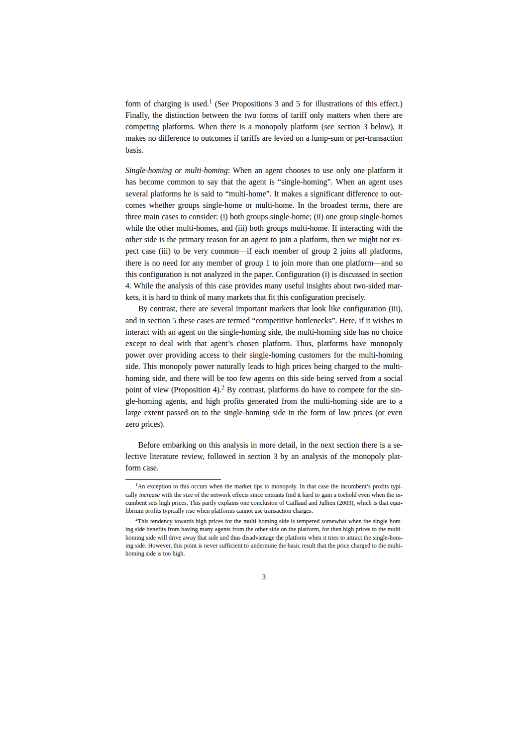form of charging is used.1 (See Propositions 3 and 5 for illustrations of this effect.) Finally, the distinction between the two forms of tariff only matters when there are competing platforms. When there is a monopoly platform (see section 3 below), it makes no difference to outcomes if tariffs are levied on a lump-sum or per-transaction basis.
Single-homing or multi-homing: When an agent chooses to use only one platform it has become common to say that the agent is “single-homing”. When an agent uses several platforms he is said to “multi-home”. It makes a significant difference to outcomes whether groups single-home or multi-home. In the broadest terms, there are three main cases to consider: (i) both groups single-home; (ii) one group single-homes while the other multi-homes, and (iii) both groups multi-home. If interacting with the other side is the primary reason for an agent to join a platform, then we might not expect case (iii) to be very common—if each member of group 2 joins all platforms, there is no need for any member of group 1 to join more than one platform—and so this configuration is not analyzed in the paper. Configuration (i) is discussed in section 4. While the analysis of this case provides many useful insights about two-sided markets, it is hard to think of many markets that fit this configuration precisely.
By contrast, there are several important markets that look like configuration (iii), and in section 5 these cases are termed “competitive bottlenecks”. Here, if it wishes to interact with an agent on the single-homing side, the multi-homing side has no choice except to deal with that agent’s chosen platform. Thus, platforms have monopoly power over providing access to their single-homing customers for the multi-homing side. This monopoly power naturally leads to high prices being charged to the multi-homing side, and there will be too few agents on this side being served from a social point of view (Proposition 4).2 By contrast, platforms do have to compete for the single-homing agents, and high profits generated from the multi-homing side are to a large extent passed on to the single-homing side in the form of low prices (or even zero prices).
Before embarking on this analysis in more detail, in the next section there is a selective literature review, followed in section 3 by an analysis of the monopoly platform case.
1An exception to this occurs when the market tips to monopoly. In that case the incumbent’s profits typically increase with the size of the network effects since entrants find it hard to gain a toehold even when the incumbent sets high prices. This partly explains one conclusion of Caillaud and Jullien (2003), which is that equilibrium profits typically rise when platforms cannot use transaction charges.
2This tendency towards high prices for the multi-homing side is tempered somewhat when the single-homing side benefits from having many agents from the other side on the platform, for then high prices to the multi-homing side will drive away that side and thus disadvantage the platform when it tries to attract the single-homing side. However, this point is never sufficient to undermine the basic result that the price charged to the multi-homing side is too high.
3